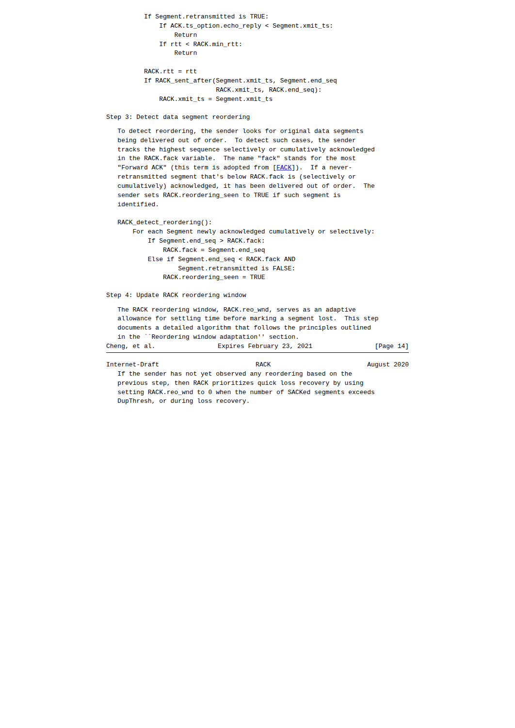If Segment.retransmitted is TRUE:
              If ACK.ts_option.echo_reply < Segment.xmit_ts:
                  Return
              If rtt < RACK.min_rtt:
                  Return

          RACK.rtt = rtt
          If RACK_sent_after(Segment.xmit_ts, Segment.end_seq
                             RACK.xmit_ts, RACK.end_seq):
              RACK.xmit_ts = Segment.xmit_ts
Step 3: Detect data segment reordering
   To detect reordering, the sender looks for original data segments
   being delivered out of order.  To detect such cases, the sender
   tracks the highest sequence selectively or cumulatively acknowledged
   in the RACK.fack variable.  The name "fack" stands for the most
   "Forward ACK" (this term is adopted from [FACK]).  If a never-
   retransmitted segment that's below RACK.fack is (selectively or
   cumulatively) acknowledged, it has been delivered out of order.  The
   sender sets RACK.reordering_seen to TRUE if such segment is
   identified.

   RACK_detect_reordering():
       For each Segment newly acknowledged cumulatively or selectively:
           If Segment.end_seq > RACK.fack:
               RACK.fack = Segment.end_seq
           Else if Segment.end_seq < RACK.fack AND
                   Segment.retransmitted is FALSE:
               RACK.reordering_seen = TRUE
Step 4: Update RACK reordering window
   The RACK reordering window, RACK.reo_wnd, serves as an adaptive
   allowance for settling time before marking a segment lost.  This step
   documents a detailed algorithm that follows the principles outlined
   in the ``Reordering window adaptation'' section.
Cheng, et al. Expires February 23, 2021[Page 14]
Internet-Draft RACK August 2020
   If the sender has not yet observed any reordering based on the
   previous step, then RACK prioritizes quick loss recovery by using
   setting RACK.reo_wnd to 0 when the number of SACKed segments exceeds
   DupThresh, or during loss recovery.